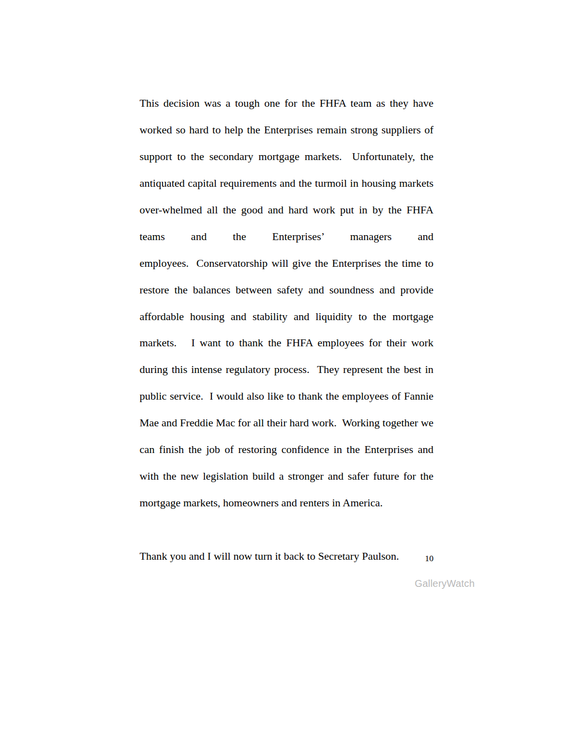This decision was a tough one for the FHFA team as they have worked so hard to help the Enterprises remain strong suppliers of support to the secondary mortgage markets. Unfortunately, the antiquated capital requirements and the turmoil in housing markets over-whelmed all the good and hard work put in by the FHFA teams and the Enterprises’ managers and employees. Conservatorship will give the Enterprises the time to restore the balances between safety and soundness and provide affordable housing and stability and liquidity to the mortgage markets. I want to thank the FHFA employees for their work during this intense regulatory process. They represent the best in public service. I would also like to thank the employees of Fannie Mae and Freddie Mac for all their hard work. Working together we can finish the job of restoring confidence in the Enterprises and with the new legislation build a stronger and safer future for the mortgage markets, homeowners and renters in America.
Thank you and I will now turn it back to Secretary Paulson.
10
GalleryWatch